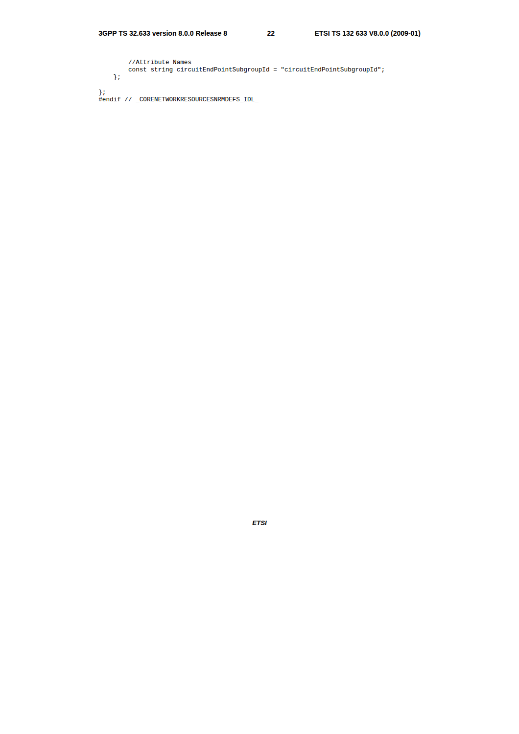3GPP TS 32.633 version 8.0.0 Release 8
22
ETSI TS 132 633 V8.0.0 (2009-01)
        //Attribute Names
        const string circuitEndPointSubgroupId = "circuitEndPointSubgroupId";
    };
};
#endif // _CORENETWORKRESOURCESNRMDEFS_IDL_
ETSI